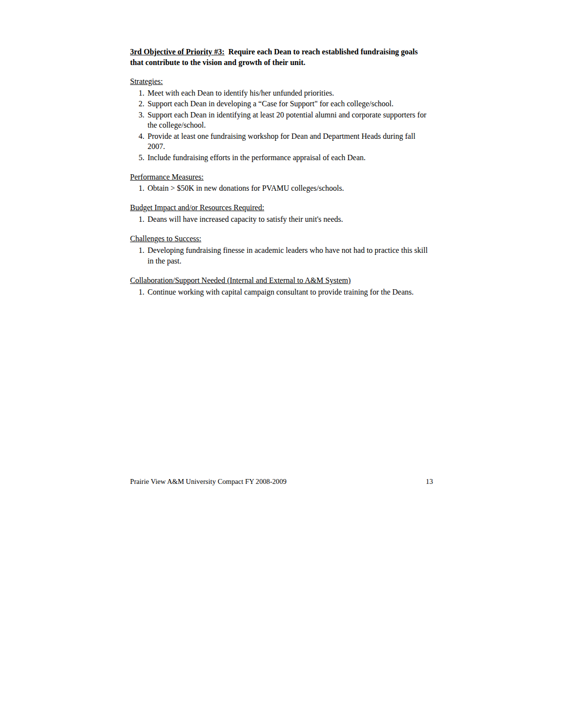3rd Objective of Priority #3: Require each Dean to reach established fundraising goals that contribute to the vision and growth of their unit.
Strategies:
Meet with each Dean to identify his/her unfunded priorities.
Support each Dean in developing a “Case for Support" for each college/school.
Support each Dean in identifying at least 20 potential alumni and corporate supporters for the college/school.
Provide at least one fundraising workshop for Dean and Department Heads during fall 2007.
Include fundraising efforts in the performance appraisal of each Dean.
Performance Measures:
Obtain > $50K in new donations for PVAMU colleges/schools.
Budget Impact and/or Resources Required:
Deans will have increased capacity to satisfy their unit's needs.
Challenges to Success:
Developing fundraising finesse in academic leaders who have not had to practice this skill in the past.
Collaboration/Support Needed (Internal and External to A&M System)
Continue working with capital campaign consultant to provide training for the Deans.
Prairie View A&M University Compact FY 2008-2009 13